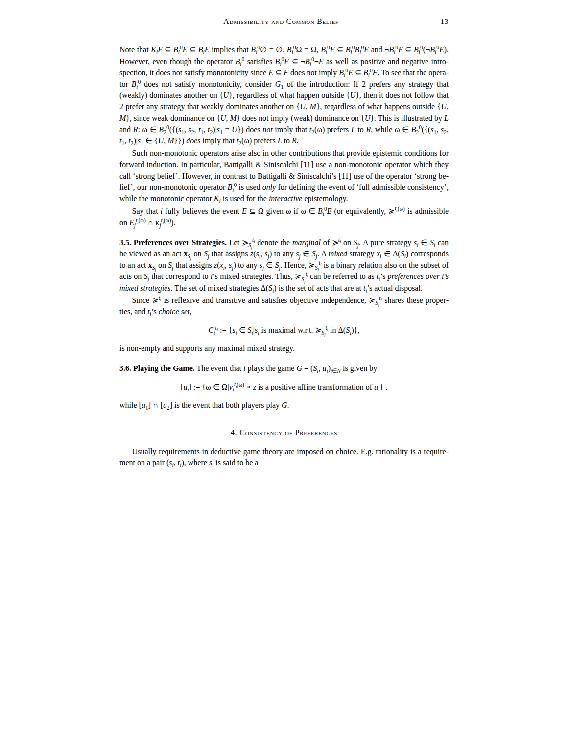Admissibility and Common Belief 13
Note that KiE ⊆ Bi0E ⊆ BiE implies that Bi0∅ = ∅, Bi0Ω = Ω, Bi0E ⊆ Bi0Bi0E and ¬Bi0E ⊆ Bi0(¬Bi0E). However, even though the operator Bi0 satisfies Bi0E ⊆ ¬Bi0¬E as well as positive and negative introspection, it does not satisfy monotonicity since E ⊆ F does not imply Bi0E ⊆ Bi0F. To see that the operator Bi0 does not satisfy monotonicity, consider G1 of the introduction: If 2 prefers any strategy that (weakly) dominates another on {U}, regardless of what happen outside {U}, then it does not follow that 2 prefer any strategy that weakly dominates another on {U, M}, regardless of what happens outside {U, M}, since weak dominance on {U, M} does not imply (weak) dominance on {U}. This is illustrated by L and R: ω ∈ B20({(s1, s2, t1, t2)|s1 = U}) does not imply that t2(ω) prefers L to R, while ω ∈ B20({(s1, s2, t1, t2)|s1 ∈ {U, M}}) does imply that t2(ω) prefers L to R.
Such non-monotonic operators arise also in other contributions that provide epistemic conditions for forward induction. In particular, Battigalli & Siniscalchi [11] use a non-monotonic operator which they call ‘strong belief’. However, in contrast to Battigalli & Siniscalchi’s [11] use of the operator ‘strong belief’, our non-monotonic operator Bi0 is used only for defining the event of ‘full admissible consistency’, while the monotonic operator Ki is used for the interactive epistemology.
Say that i fully believes the event E ⊆ Ω given ω if ω ∈ Bi0E (or equivalently, ≽ti(ω) is admissible on Ejti(ω) ∩ κjti(ω)).
3.5. Preferences over Strategies.
Let ≽Sjti denote the marginal of ≽ti on Sj. A pure strategy si ∈ Si can be viewed as an act xSj on Sj that assigns z(si, sj) to any sj ∈ Sj. A mixed strategy xi ∈ Δ(Si) corresponds to an act xSj on Sj that assigns z(xi, sj) to any sj ∈ Sj. Hence, ≽Sjti is a binary relation also on the subset of acts on Sj that correspond to i’s mixed strategies. Thus, ≽Sjti can be referred to as ti’s preferences over i’s mixed strategies. The set of mixed strategies Δ(Si) is the set of acts that are at ti’s actual disposal.
Since ≽ti is reflexive and transitive and satisfies objective independence, ≽Sjti shares these properties, and ti’s choice set,
Citi := {si ∈ Si|si is maximal w.r.t. ≽Sjti in Δ(Si)},
is non-empty and supports any maximal mixed strategy.
3.6. Playing the Game.
The event that i plays the game G = (Si, ui)i∈N is given by
[ui] := {ω ∈ Ω|viti(ω) ∘ z is a positive affine transformation of ui} ,
while [u1] ∩ [u2] is the event that both players play G.
4. Consistency of Preferences
Usually requirements in deductive game theory are imposed on choice. E.g. rationality is a requirement on a pair (si, ti), where si is said to be a